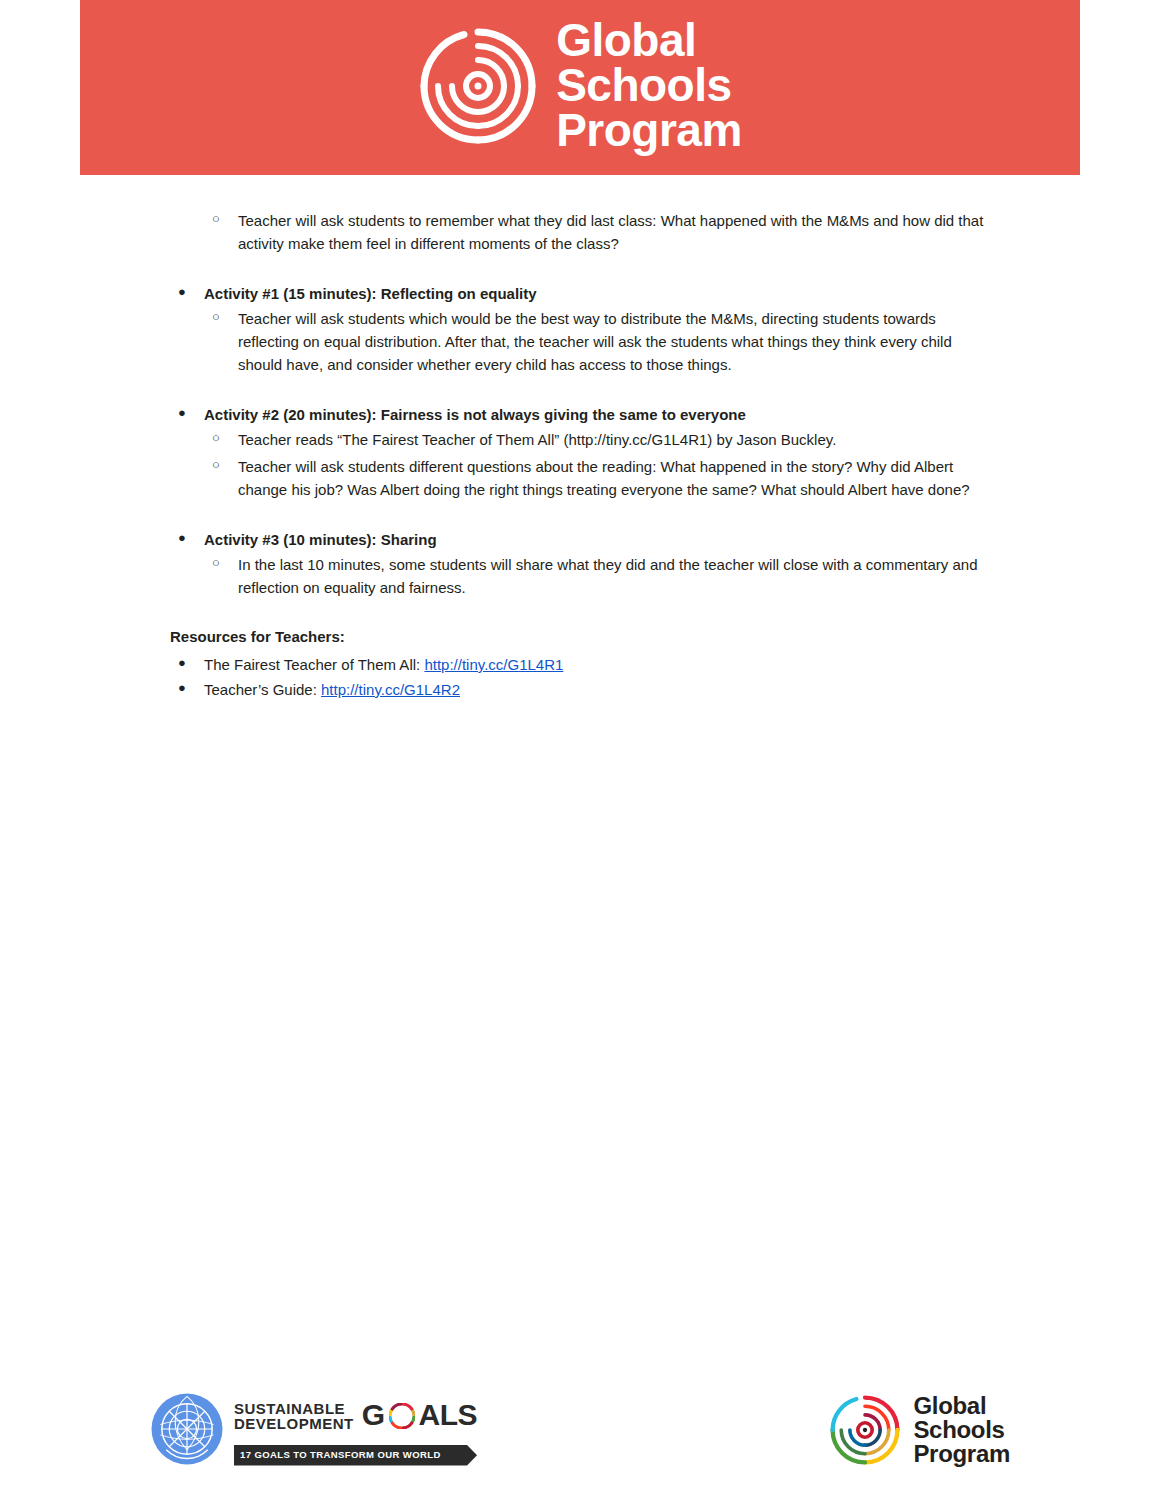Global Schools Program
Teacher will ask students to remember what they did last class: What happened with the M&Ms and how did that activity make them feel in different moments of the class?
Activity #1 (15 minutes): Reflecting on equality
Teacher will ask students which would be the best way to distribute the M&Ms, directing students towards reflecting on equal distribution. After that, the teacher will ask the students what things they think every child should have, and consider whether every child has access to those things.
Activity #2 (20 minutes): Fairness is not always giving the same to everyone
Teacher reads “The Fairest Teacher of Them All” (http://tiny.cc/G1L4R1) by Jason Buckley.
Teacher will ask students different questions about the reading: What happened in the story? Why did Albert change his job? Was Albert doing the right things treating everyone the same? What should Albert have done?
Activity #3 (10 minutes): Sharing
In the last 10 minutes, some students will share what they did and the teacher will close with a commentary and reflection on equality and fairness.
Resources for Teachers:
The Fairest Teacher of Them All: http://tiny.cc/G1L4R1
Teacher’s Guide: http://tiny.cc/G1L4R2
SUSTAINABLE DEVELOPMENT
G ALS
17 GOALS TO TRANSFORM OUR WORLD
Global Schools Program